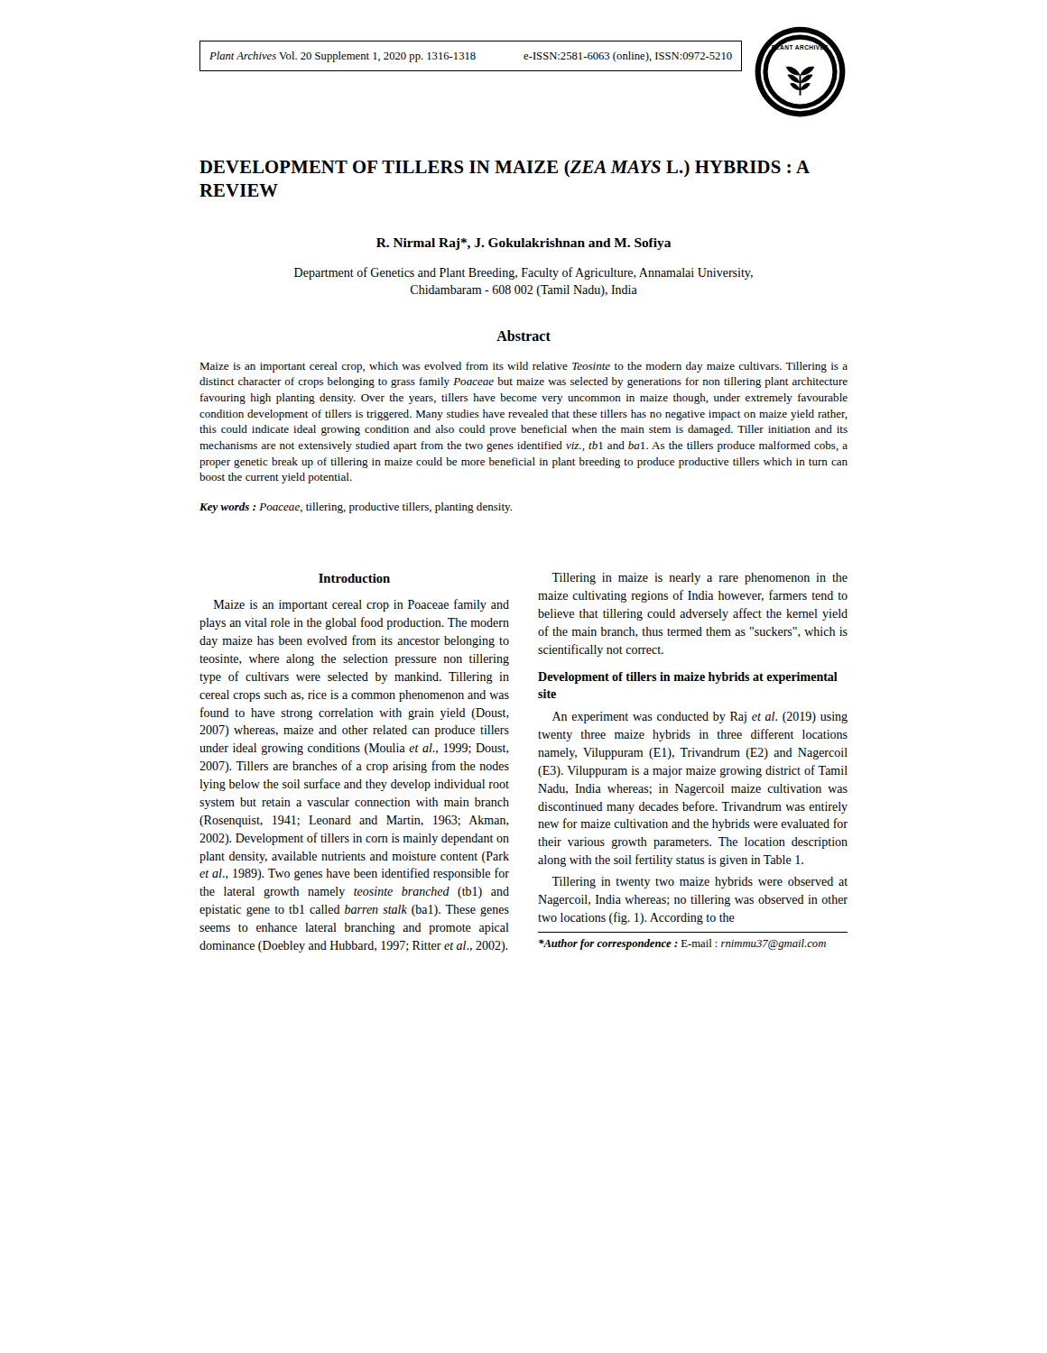Plant Archives Vol. 20 Supplement 1, 2020 pp. 1316-1318 e-ISSN:2581-6063 (online), ISSN:0972-5210
PLANT ARCHIVES
DEVELOPMENT OF TILLERS IN MAIZE (ZEA MAYS L.) HYBRIDS : A REVIEW
R. Nirmal Raj*, J. Gokulakrishnan and M. Sofiya
Department of Genetics and Plant Breeding, Faculty of Agriculture, Annamalai University,
Chidambaram - 608 002 (Tamil Nadu), India
Abstract
Maize is an important cereal crop, which was evolved from its wild relative Teosinte to the modern day maize cultivars. Tillering is a distinct character of crops belonging to grass family Poaceae but maize was selected by generations for non tillering plant architecture favouring high planting density. Over the years, tillers have become very uncommon in maize though, under extremely favourable condition development of tillers is triggered. Many studies have revealed that these tillers has no negative impact on maize yield rather, this could indicate ideal growing condition and also could prove beneficial when the main stem is damaged. Tiller initiation and its mechanisms are not extensively studied apart from the two genes identified viz., tb1 and ba1. As the tillers produce malformed cobs, a proper genetic break up of tillering in maize could be more beneficial in plant breeding to produce productive tillers which in turn can boost the current yield potential.
Key words : Poaceae, tillering, productive tillers, planting density.
Introduction
Maize is an important cereal crop in Poaceae family and plays an vital role in the global food production. The modern day maize has been evolved from its ancestor belonging to teosinte, where along the selection pressure non tillering type of cultivars were selected by mankind. Tillering in cereal crops such as, rice is a common phenomenon and was found to have strong correlation with grain yield (Doust, 2007) whereas, maize and other related can produce tillers under ideal growing conditions (Moulia et al., 1999; Doust, 2007). Tillers are branches of a crop arising from the nodes lying below the soil surface and they develop individual root system but retain a vascular connection with main branch (Rosenquist, 1941; Leonard and Martin, 1963; Akman, 2002). Development of tillers in corn is mainly dependant on plant density, available nutrients and moisture content (Park et al., 1989). Two genes have been identified responsible for the lateral growth namely teosinte branched (tb1) and epistatic gene to tb1 called barren stalk (ba1). These genes seems to enhance lateral branching and promote apical dominance (Doebley and Hubbard, 1997; Ritter et al., 2002).
Tillering in maize is nearly a rare phenomenon in the maize cultivating regions of India however, farmers tend to believe that tillering could adversely affect the kernel yield of the main branch, thus termed them as "suckers", which is scientifically not correct.
Development of tillers in maize hybrids at experimental site
An experiment was conducted by Raj et al. (2019) using twenty three maize hybrids in three different locations namely, Viluppuram (E1), Trivandrum (E2) and Nagercoil (E3). Viluppuram is a major maize growing district of Tamil Nadu, India whereas; in Nagercoil maize cultivation was discontinued many decades before. Trivandrum was entirely new for maize cultivation and the hybrids were evaluated for their various growth parameters. The location description along with the soil fertility status is given in Table 1.
Tillering in twenty two maize hybrids were observed at Nagercoil, India whereas; no tillering was observed in other two locations (fig. 1). According to the
*Author for correspondence : E-mail : rnimmu37@gmail.com